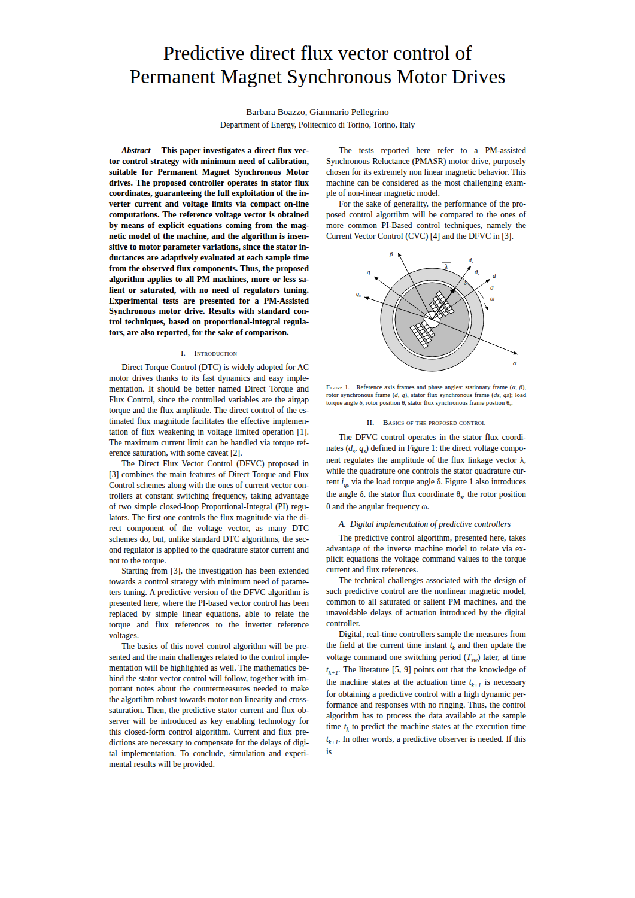Predictive direct flux vector control of
Permanent Magnet Synchronous Motor Drives
Barbara Boazzo, Gianmario Pellegrino
Department of Energy, Politecnico di Torino, Torino, Italy
Abstract— This paper investigates a direct flux vector control strategy with minimum need of calibration, suitable for Permanent Magnet Synchronous Motor drives. The proposed controller operates in stator flux coordinates, guaranteeing the full exploitation of the inverter current and voltage limits via compact on-line computations. The reference voltage vector is obtained by means of explicit equations coming from the magnetic model of the machine, and the algorithm is insensitive to motor parameter variations, since the stator inductances are adaptively evaluated at each sample time from the observed flux components. Thus, the proposed algorithm applies to all PM machines, more or less salient or saturated, with no need of regulators tuning. Experimental tests are presented for a PM-Assisted Synchronous motor drive. Results with standard control techniques, based on proportional-integral regulators, are also reported, for the sake of comparison.
I. Introduction
Direct Torque Control (DTC) is widely adopted for AC motor drives thanks to its fast dynamics and easy implementation. It should be better named Direct Torque and Flux Control, since the controlled variables are the airgap torque and the flux amplitude. The direct control of the estimated flux magnitude facilitates the effective implementation of flux weakening in voltage limited operation [1]. The maximum current limit can be handled via torque reference saturation, with some caveat [2].
The Direct Flux Vector Control (DFVC) proposed in [3] combines the main features of Direct Torque and Flux Control schemes along with the ones of current vector controllers at constant switching frequency, taking advantage of two simple closed-loop Proportional-Integral (PI) regulators. The first one controls the flux magnitude via the direct component of the voltage vector, as many DTC schemes do, but, unlike standard DTC algorithms, the second regulator is applied to the quadrature stator current and not to the torque.
Starting from [3], the investigation has been extended towards a control strategy with minimum need of parameters tuning. A predictive version of the DFVC algorithm is presented here, where the PI-based vector control has been replaced by simple linear equations, able to relate the torque and flux references to the inverter reference voltages.
The basics of this novel control algorithm will be presented and the main challenges related to the control implementation will be highlighted as well. The mathematics behind the stator vector control will follow, together with important notes about the countermeasures needed to make the algortihm robust towards motor non linearity and cross-saturation. Then, the predictive stator current and flux observer will be introduced as key enabling technology for this closed-form control algorithm. Current and flux predictions are necessary to compensate for the delays of digital implementation. To conclude, simulation and experimental results will be provided.
The tests reported here refer to a PM-assisted Synchronous Reluctance (PMASR) motor drive, purposely chosen for its extremely non linear magnetic behavior. This machine can be considered as the most challenging example of non-linear magnetic model.
For the sake of generality, the performance of the proposed control algortihm will be compared to the ones of more common PI-Based control techniques, namely the Current Vector Control (CVC) [4] and the DFVC in [3].
α β d q ds qs λ ϑs ϑ δ ω
Figure 1. Reference axis frames and phase angles: stationary frame (α, β), rotor synchronous frame (d, q), stator flux synchronous frame (ds, qs); load torque angle δ, rotor position θ, stator flux synchronous frame postion θs.
II. Basics of the proposed control
The DFVC control operates in the stator flux coordinates (ds, qs) defined in Figure 1: the direct voltage component regulates the amplitude of the flux linkage vector λ, while the quadrature one controls the stator quadrature current iqs via the load torque angle δ. Figure 1 also introduces the angle δ, the stator flux coordinate θs, the rotor position θ and the angular frequency ω.
A. Digital implementation of predictive controllers
The predictive control algorithm, presented here, takes advantage of the inverse machine model to relate via explicit equations the voltage command values to the torque current and flux references.
The technical challenges associated with the design of such predictive control are the nonlinear magnetic model, common to all saturated or salient PM machines, and the unavoidable delays of actuation introduced by the digital controller.
Digital, real-time controllers sample the measures from the field at the current time instant tk and then update the voltage command one switching period (Tsw) later, at time tk+1. The literature [5, 9] points out that the knowledge of the machine states at the actuation time tk+1 is necessary for obtaining a predictive control with a high dynamic performance and responses with no ringing. Thus, the control algorithm has to process the data available at the sample time tk to predict the machine states at the execution time tk+1. In other words, a predictive observer is needed. If this is